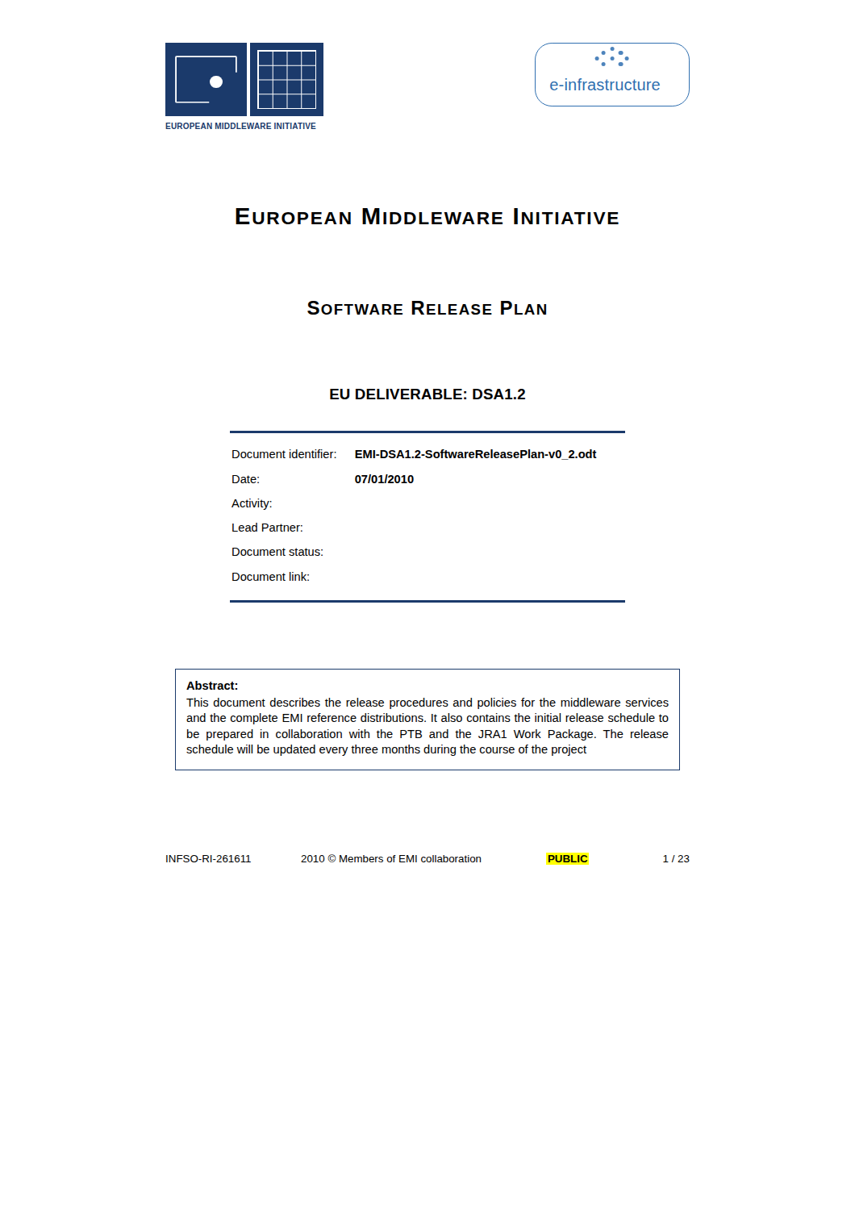EUROPEAN MIDDLEWARE INITIATIVE
e-infrastructure
EUROPEAN MIDDLEWARE INITIATIVE
SOFTWARE RELEASE PLAN
EU DELIVERABLE: DSA1.2
| Document identifier: | EMI-DSA1.2-SoftwareReleasePlan-v0_2.odt |
| Date: | 07/01/2010 |
| Activity: | |
| Lead Partner: | |
| Document status: | |
| Document link: | |
Abstract:
This document describes the release procedures and policies for the middleware services and the complete EMI reference distributions. It also contains the initial release schedule to be prepared in collaboration with the PTB and the JRA1 Work Package. The release schedule will be updated every three months during the course of the project
INFSO-RI-261611
2010 © Members of EMI collaboration
PUBLIC
1 / 23